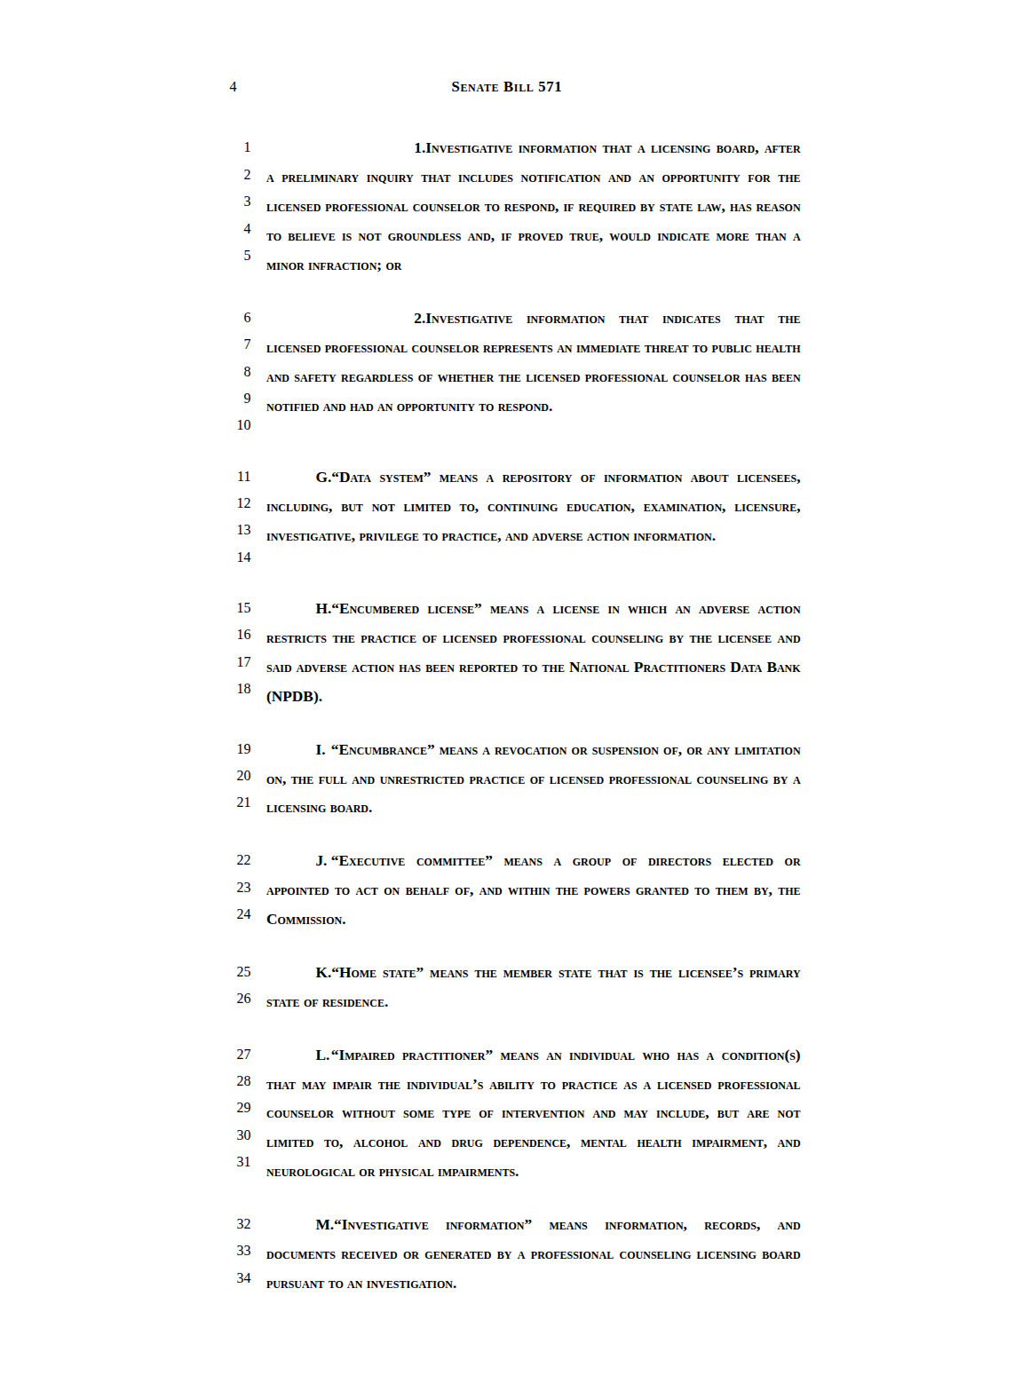4
Senate Bill 571
12345
1. Investigative information that a licensing board, after a preliminary inquiry that includes notification and an opportunity for the licensed professional counselor to respond, if required by state law, has reason to believe is not groundless and, if proved true, would indicate more than a minor infraction; or
678910
2. Investigative information that indicates that the licensed professional counselor represents an immediate threat to public health and safety regardless of whether the licensed professional counselor has been notified and had an opportunity to respond.
11121314
G.“Data system” means a repository of information about licensees, including, but not limited to, continuing education, examination, licensure, investigative, privilege to practice, and adverse action information.
15161718
H.“Encumbered license” means a license in which an adverse action restricts the practice of licensed professional counseling by the licensee and said adverse action has been reported to the National Practitioners Data Bank (NPDB).
192021
I.“Encumbrance” means a revocation or suspension of, or any limitation on, the full and unrestricted practice of licensed professional counseling by a licensing board.
222324
J.“Executive committee” means a group of directors elected or appointed to act on behalf of, and within the powers granted to them by, the Commission.
2526
K.“Home state” means the member state that is the licensee’s primary state of residence.
2728293031
L.“Impaired practitioner” means an individual who has a condition(s) that may impair the individual’s ability to practice as a licensed professional counselor without some type of intervention and may include, but are not limited to, alcohol and drug dependence, mental health impairment, and neurological or physical impairments.
323334
M.“Investigative information” means information, records, and documents received or generated by a professional counseling licensing board pursuant to an investigation.